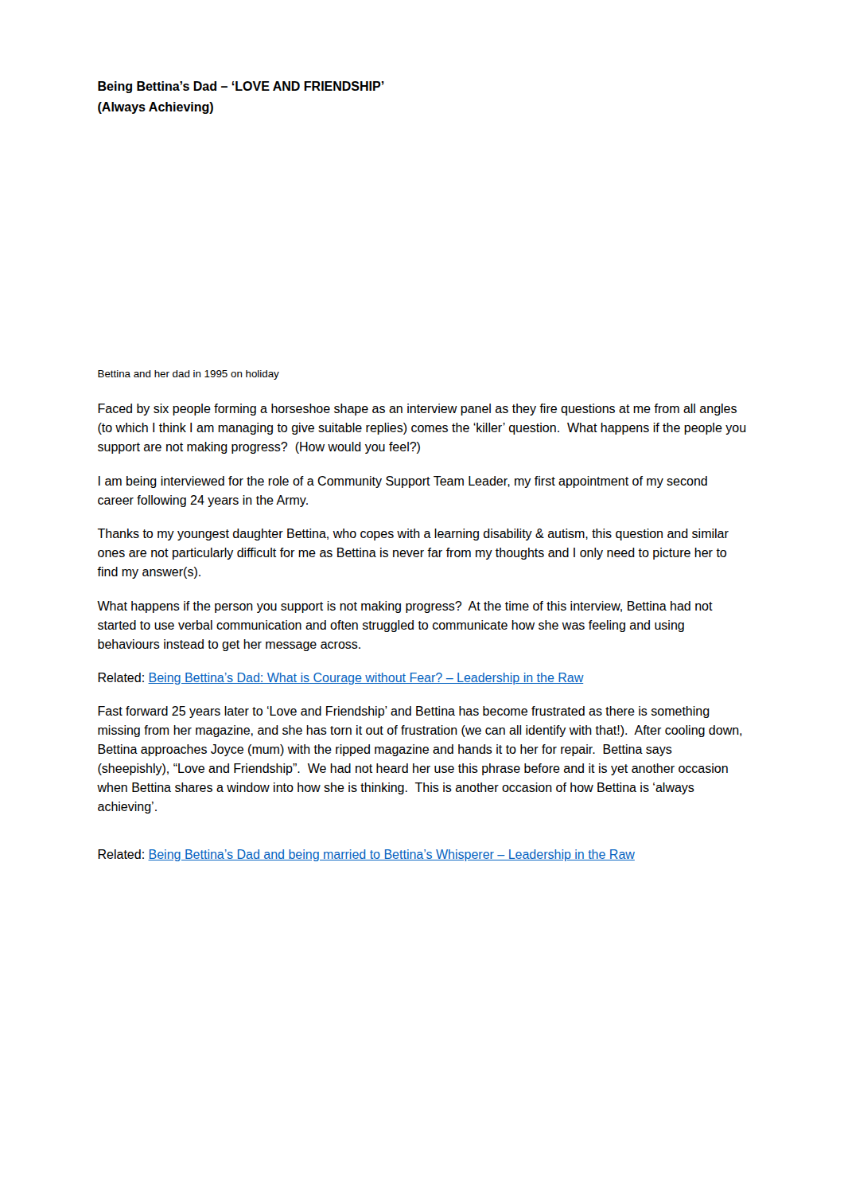Being Bettina’s Dad – ‘LOVE AND FRIENDSHIP’
(Always Achieving)
Bettina and her dad in 1995 on holiday
Faced by six people forming a horseshoe shape as an interview panel as they fire questions at me from all angles (to which I think I am managing to give suitable replies) comes the ‘killer’ question. What happens if the people you support are not making progress? (How would you feel?)
I am being interviewed for the role of a Community Support Team Leader, my first appointment of my second career following 24 years in the Army.
Thanks to my youngest daughter Bettina, who copes with a learning disability & autism, this question and similar ones are not particularly difficult for me as Bettina is never far from my thoughts and I only need to picture her to find my answer(s).
What happens if the person you support is not making progress? At the time of this interview, Bettina had not started to use verbal communication and often struggled to communicate how she was feeling and using behaviours instead to get her message across.
Related: Being Bettina’s Dad: What is Courage without Fear? – Leadership in the Raw
Fast forward 25 years later to ‘Love and Friendship’ and Bettina has become frustrated as there is something missing from her magazine, and she has torn it out of frustration (we can all identify with that!). After cooling down, Bettina approaches Joyce (mum) with the ripped magazine and hands it to her for repair. Bettina says (sheepishly), “Love and Friendship”. We had not heard her use this phrase before and it is yet another occasion when Bettina shares a window into how she is thinking. This is another occasion of how Bettina is ‘always achieving’.
Related: Being Bettina’s Dad and being married to Bettina’s Whisperer – Leadership in the Raw